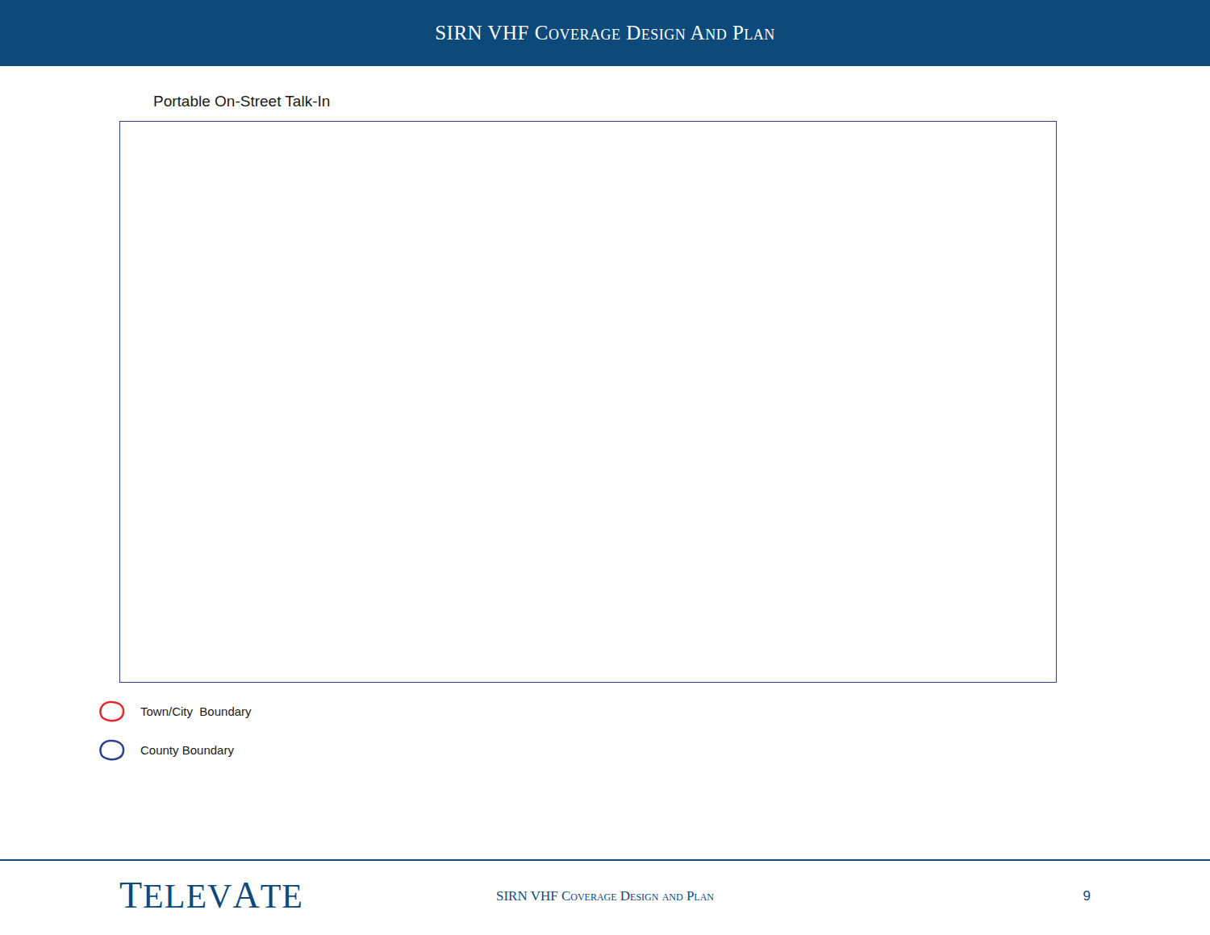SIRN VHF Coverage Design and Plan
Portable On-Street Talk-In
Town/City Boundary
County Boundary
TELEVATE
SIRN VHF Coverage Design and Plan
9